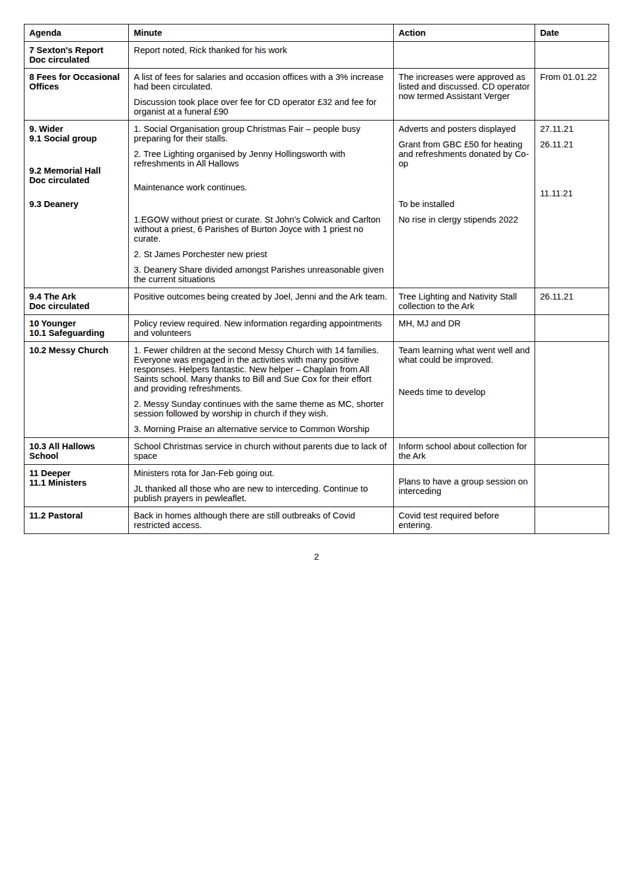| Agenda | Minute | Action | Date |
| --- | --- | --- | --- |
| 7 Sexton's Report Doc circulated | Report noted, Rick thanked for his work | | |
| 8 Fees for Occasional Offices | A list of fees for salaries and occasion offices with a 3% increase had been circulated. Discussion took place over fee for CD operator £32 and fee for organist at a funeral £90 | The increases were approved as listed and discussed. CD operator now termed Assistant Verger | From 01.01.22 |
| 9. Wider 9.1 Social group 9.2 Memorial Hall Doc circulated 9.3 Deanery | 1. Social Organisation group Christmas Fair – people busy preparing for their stalls. 2. Tree Lighting organised by Jenny Hollingsworth with refreshments in All Hallows Maintenance work continues. 1.EGOW without priest or curate. St John's Colwick and Carlton without a priest, 6 Parishes of Burton Joyce with 1 priest no curate. 2. St James Porchester new priest 3. Deanery Share divided amongst Parishes unreasonable given the current situations | Adverts and posters displayed Grant from GBC £50 for heating and refreshments donated by Co-op To be installed No rise in clergy stipends 2022 | 27.11.21 26.11.21 11.11.21 |
| 9.4 The Ark Doc circulated | Positive outcomes being created by Joel, Jenni and the Ark team. | Tree Lighting and Nativity Stall collection to the Ark | 26.11.21 |
| 10 Younger 10.1 Safeguarding | Policy review required. New information regarding appointments and volunteers | MH, MJ and DR | |
| 10.2 Messy Church | 1. Fewer children at the second Messy Church with 14 families. Everyone was engaged in the activities with many positive responses. Helpers fantastic. New helper – Chaplain from All Saints school. Many thanks to Bill and Sue Cox for their effort and providing refreshments. 2. Messy Sunday continues with the same theme as MC, shorter session followed by worship in church if they wish. 3. Morning Praise an alternative service to Common Worship | Team learning what went well and what could be improved. Needs time to develop | |
| 10.3 All Hallows School | School Christmas service in church without parents due to lack of space | Inform school about collection for the Ark | |
| 11 Deeper 11.1 Ministers | Ministers rota for Jan-Feb going out. JL thanked all those who are new to interceding. Continue to publish prayers in pewleaflet. | Plans to have a group session on interceding | |
| 11.2 Pastoral | Back in homes although there are still outbreaks of Covid restricted access. | Covid test required before entering. | |
2